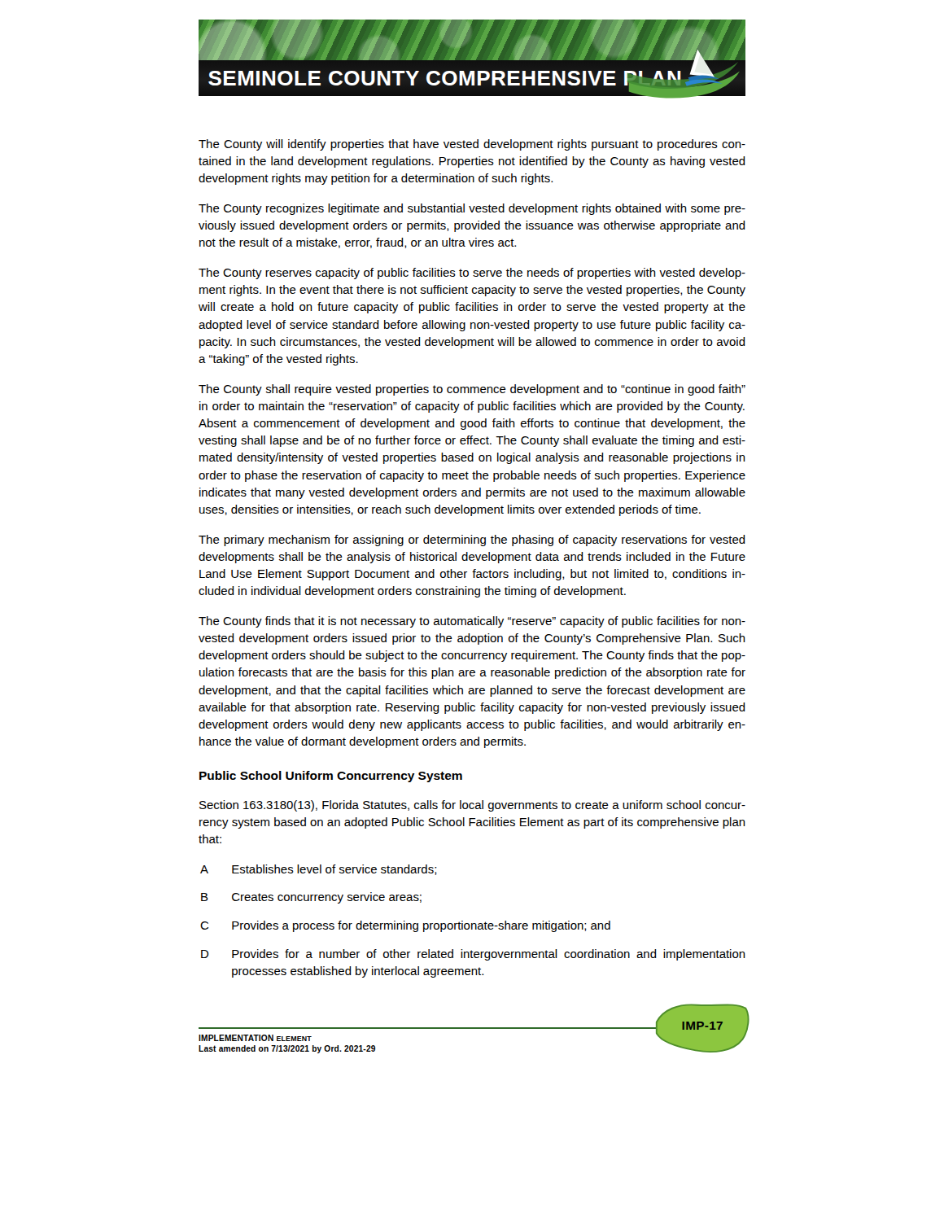Seminole County Comprehensive Plan
The County will identify properties that have vested development rights pursuant to procedures contained in the land development regulations. Properties not identified by the County as having vested development rights may petition for a determination of such rights.
The County recognizes legitimate and substantial vested development rights obtained with some previously issued development orders or permits, provided the issuance was otherwise appropriate and not the result of a mistake, error, fraud, or an ultra vires act.
The County reserves capacity of public facilities to serve the needs of properties with vested development rights. In the event that there is not sufficient capacity to serve the vested properties, the County will create a hold on future capacity of public facilities in order to serve the vested property at the adopted level of service standard before allowing non-vested property to use future public facility capacity. In such circumstances, the vested development will be allowed to commence in order to avoid a “taking” of the vested rights.
The County shall require vested properties to commence development and to “continue in good faith” in order to maintain the “reservation” of capacity of public facilities which are provided by the County. Absent a commencement of development and good faith efforts to continue that development, the vesting shall lapse and be of no further force or effect. The County shall evaluate the timing and estimated density/intensity of vested properties based on logical analysis and reasonable projections in order to phase the reservation of capacity to meet the probable needs of such properties. Experience indicates that many vested development orders and permits are not used to the maximum allowable uses, densities or intensities, or reach such development limits over extended periods of time.
The primary mechanism for assigning or determining the phasing of capacity reservations for vested developments shall be the analysis of historical development data and trends included in the Future Land Use Element Support Document and other factors including, but not limited to, conditions included in individual development orders constraining the timing of development.
The County finds that it is not necessary to automatically “reserve” capacity of public facilities for non-vested development orders issued prior to the adoption of the County’s Comprehensive Plan. Such development orders should be subject to the concurrency requirement. The County finds that the population forecasts that are the basis for this plan are a reasonable prediction of the absorption rate for development, and that the capital facilities which are planned to serve the forecast development are available for that absorption rate. Reserving public facility capacity for non-vested previously issued development orders would deny new applicants access to public facilities, and would arbitrarily enhance the value of dormant development orders and permits.
Public School Uniform Concurrency System
Section 163.3180(13), Florida Statutes, calls for local governments to create a uniform school concurrency system based on an adopted Public School Facilities Element as part of its comprehensive plan that:
Establishes level of service standards;
Creates concurrency service areas;
Provides a process for determining proportionate-share mitigation; and
Provides for a number of other related intergovernmental coordination and implementation processes established by interlocal agreement.
IMPLEMENTATION ELEMENT
Last amended on 7/13/2021 by Ord. 2021-29
IMP-17